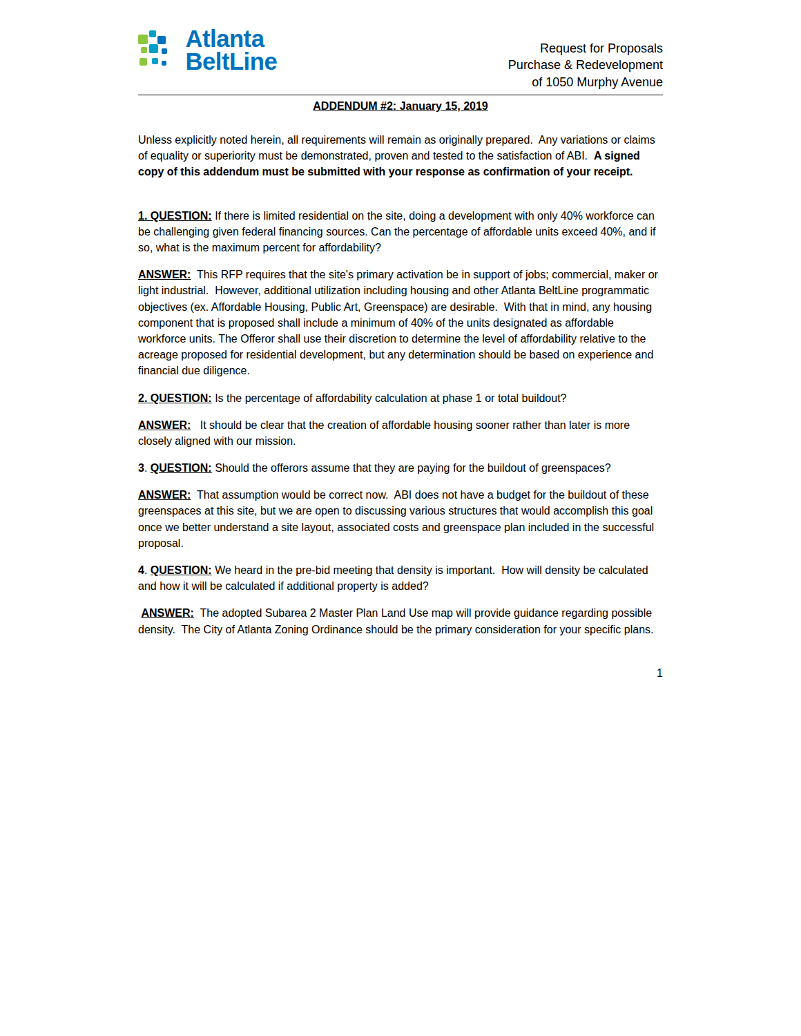AtlantaBeltLine
Request for Proposals
Purchase & Redevelopment
of 1050 Murphy Avenue
ADDENDUM #2: January 15, 2019
Unless explicitly noted herein, all requirements will remain as originally prepared. Any variations or claims of equality or superiority must be demonstrated, proven and tested to the satisfaction of ABI. A signed copy of this addendum must be submitted with your response as confirmation of your receipt.
1. QUESTION: If there is limited residential on the site, doing a development with only 40% workforce can be challenging given federal financing sources. Can the percentage of affordable units exceed 40%, and if so, what is the maximum percent for affordability?
ANSWER: This RFP requires that the site's primary activation be in support of jobs; commercial, maker or light industrial. However, additional utilization including housing and other Atlanta BeltLine programmatic objectives (ex. Affordable Housing, Public Art, Greenspace) are desirable. With that in mind, any housing component that is proposed shall include a minimum of 40% of the units designated as affordable workforce units. The Offeror shall use their discretion to determine the level of affordability relative to the acreage proposed for residential development, but any determination should be based on experience and financial due diligence.
2. QUESTION: Is the percentage of affordability calculation at phase 1 or total buildout?
ANSWER: It should be clear that the creation of affordable housing sooner rather than later is more closely aligned with our mission.
3. QUESTION: Should the offerors assume that they are paying for the buildout of greenspaces?
ANSWER: That assumption would be correct now. ABI does not have a budget for the buildout of these greenspaces at this site, but we are open to discussing various structures that would accomplish this goal once we better understand a site layout, associated costs and greenspace plan included in the successful proposal.
4. QUESTION: We heard in the pre-bid meeting that density is important. How will density be calculated and how it will be calculated if additional property is added?
ANSWER: The adopted Subarea 2 Master Plan Land Use map will provide guidance regarding possible density. The City of Atlanta Zoning Ordinance should be the primary consideration for your specific plans.
1